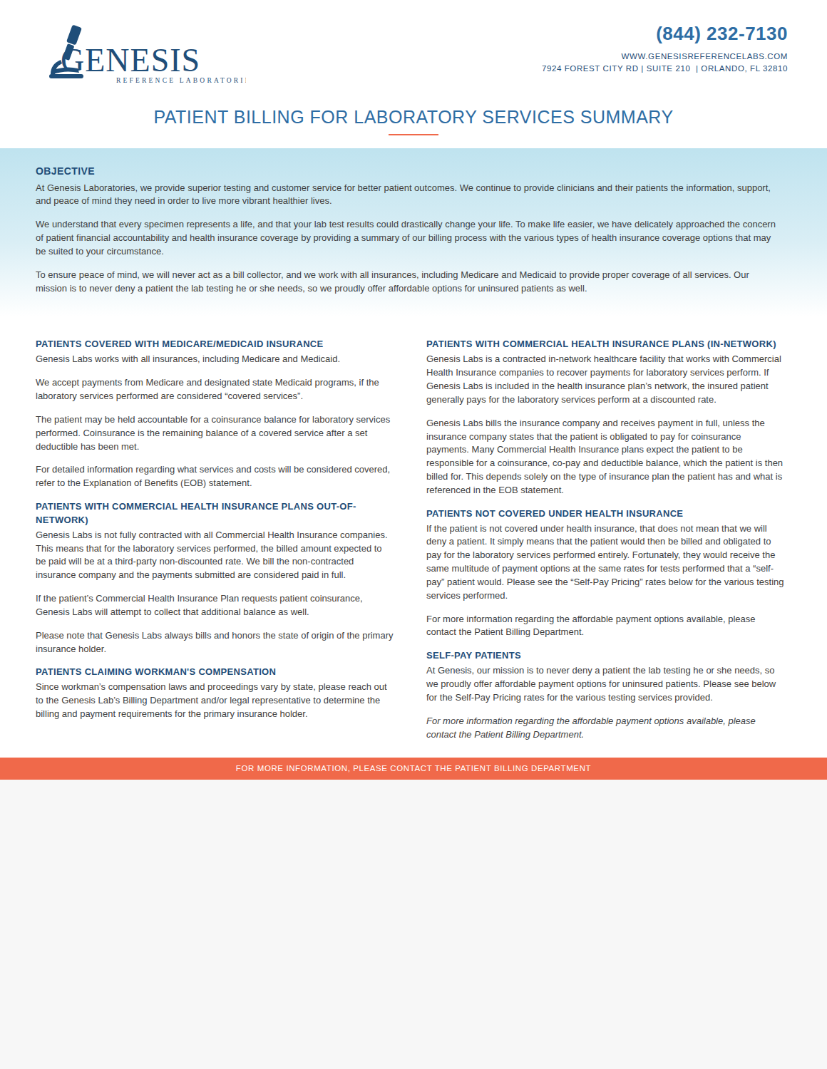GENESIS REFERENCE LABORATORIES
(844) 232-7130
WWW.GENESISREFERENCELABS.COM
7924 FOREST CITY RD | SUITE 210 | ORLANDO, FL 32810
PATIENT BILLING FOR LABORATORY SERVICES SUMMARY
OBJECTIVE
At Genesis Laboratories, we provide superior testing and customer service for better patient outcomes. We continue to provide clinicians and their patients the information, support, and peace of mind they need in order to live more vibrant healthier lives.
We understand that every specimen represents a life, and that your lab test results could drastically change your life. To make life easier, we have delicately approached the concern of patient financial accountability and health insurance coverage by providing a summary of our billing process with the various types of health insurance coverage options that may be suited to your circumstance.
To ensure peace of mind, we will never act as a bill collector, and we work with all insurances, including Medicare and Medicaid to provide proper coverage of all services. Our mission is to never deny a patient the lab testing he or she needs, so we proudly offer affordable options for uninsured patients as well.
PATIENTS COVERED WITH MEDICARE/MEDICAID INSURANCE
Genesis Labs works with all insurances, including Medicare and Medicaid.
We accept payments from Medicare and designated state Medicaid programs, if the laboratory services performed are considered “covered services”.
The patient may be held accountable for a coinsurance balance for laboratory services performed. Coinsurance is the remaining balance of a covered service after a set deductible has been met.
For detailed information regarding what services and costs will be considered covered, refer to the Explanation of Benefits (EOB) statement.
PATIENTS WITH COMMERCIAL HEALTH INSURANCE PLANS OUT-OF-NETWORK)
Genesis Labs is not fully contracted with all Commercial Health Insurance companies. This means that for the laboratory services performed, the billed amount expected to be paid will be at a third-party non-discounted rate. We bill the non-contracted insurance company and the payments submitted are considered paid in full.
If the patient’s Commercial Health Insurance Plan requests patient coinsurance, Genesis Labs will attempt to collect that additional balance as well.
Please note that Genesis Labs always bills and honors the state of origin of the primary insurance holder.
PATIENTS CLAIMING WORKMAN'S COMPENSATION
Since workman’s compensation laws and proceedings vary by state, please reach out to the Genesis Lab’s Billing Department and/or legal representative to determine the billing and payment requirements for the primary insurance holder.
PATIENTS WITH COMMERCIAL HEALTH INSURANCE PLANS (IN-NETWORK)
Genesis Labs is a contracted in-network healthcare facility that works with Commercial Health Insurance companies to recover payments for laboratory services perform. If Genesis Labs is included in the health insurance plan’s network, the insured patient generally pays for the laboratory services perform at a discounted rate.
Genesis Labs bills the insurance company and receives payment in full, unless the insurance company states that the patient is obligated to pay for coinsurance payments. Many Commercial Health Insurance plans expect the patient to be responsible for a coinsurance, co-pay and deductible balance, which the patient is then billed for. This depends solely on the type of insurance plan the patient has and what is referenced in the EOB statement.
PATIENTS NOT COVERED UNDER HEALTH INSURANCE
If the patient is not covered under health insurance, that does not mean that we will deny a patient. It simply means that the patient would then be billed and obligated to pay for the laboratory services performed entirely. Fortunately, they would receive the same multitude of payment options at the same rates for tests performed that a “self-pay” patient would. Please see the “Self-Pay Pricing” rates below for the various testing services performed.
For more information regarding the affordable payment options available, please contact the Patient Billing Department.
SELF-PAY PATIENTS
At Genesis, our mission is to never deny a patient the lab testing he or she needs, so we proudly offer affordable payment options for uninsured patients. Please see below for the Self-Pay Pricing rates for the various testing services provided.
For more information regarding the affordable payment options available, please contact the Patient Billing Department.
FOR MORE INFORMATION, PLEASE CONTACT THE PATIENT BILLING DEPARTMENT